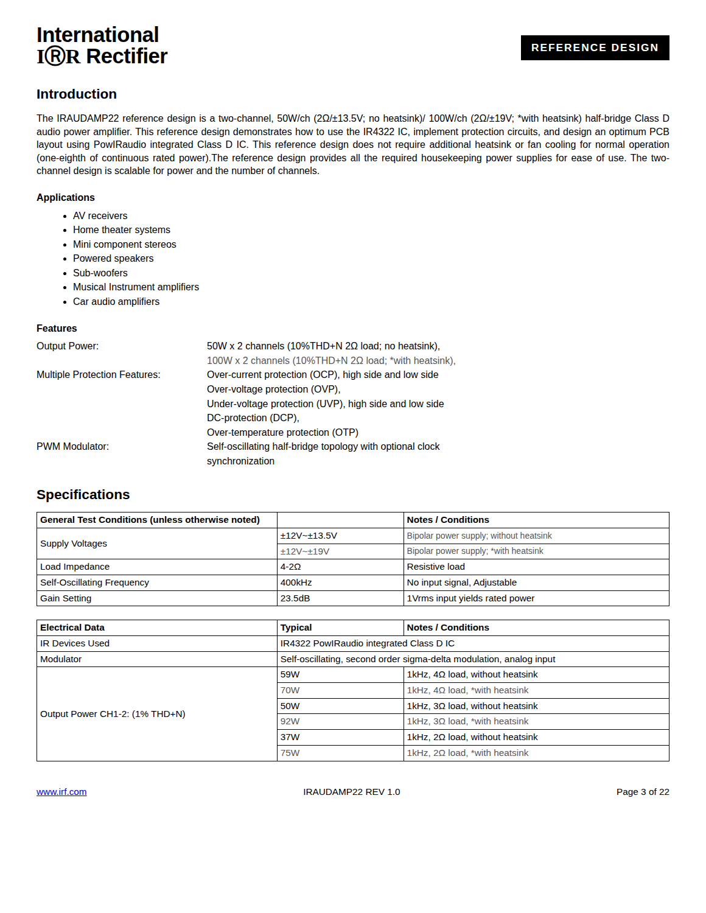International
IⓇR Rectifier
REFERENCE DESIGN
Introduction
The IRAUDAMP22 reference design is a two-channel, 50W/ch (2Ω/±13.5V; no heatsink)/ 100W/ch (2Ω/±19V; *with heatsink) half-bridge Class D audio power amplifier. This reference design demonstrates how to use the IR4322 IC, implement protection circuits, and design an optimum PCB layout using PowIRaudio integrated Class D IC. This reference design does not require additional heatsink or fan cooling for normal operation (one-eighth of continuous rated power).The reference design provides all the required housekeeping power supplies for ease of use. The two-channel design is scalable for power and the number of channels.
Applications
AV receivers
Home theater systems
Mini component stereos
Powered speakers
Sub-woofers
Musical Instrument amplifiers
Car audio amplifiers
Features
| Output Power: | 50W x 2 channels (10%THD+N 2Ω load; no heatsink), |
| | 100W x 2 channels (10%THD+N 2Ω load; *with heatsink), |
| Multiple Protection Features: | Over-current protection (OCP), high side and low side |
| | Over-voltage protection (OVP), |
| | Under-voltage protection (UVP), high side and low side |
| | DC-protection (DCP), |
| | Over-temperature protection (OTP) |
| PWM Modulator: | Self-oscillating half-bridge topology with optional clock |
| | synchronization |
Specifications
| General Test Conditions (unless otherwise noted) | | Notes / Conditions |
| --- | --- | --- |
| Supply Voltages | ±12V~±13.5V | Bipolar power supply; without heatsink |
| ±12V~±19V | Bipolar power supply; *with heatsink |
| Load Impedance | 4-2Ω | Resistive load |
| Self-Oscillating Frequency | 400kHz | No input signal, Adjustable |
| Gain Setting | 23.5dB | 1Vrms input yields rated power |
| Electrical Data | Typical | Notes / Conditions |
| --- | --- | --- |
| IR Devices Used | IR4322 PowIRaudio integrated Class D IC |
| Modulator | Self-oscillating, second order sigma-delta modulation, analog input |
| Output Power CH1-2: (1% THD+N) | 59W | 1kHz, 4Ω load, without heatsink |
| 70W | 1kHz, 4Ω load, *with heatsink |
| 50W | 1kHz, 3Ω load, without heatsink |
| 92W | 1kHz, 3Ω load, *with heatsink |
| 37W | 1kHz, 2Ω load, without heatsink |
| 75W | 1kHz, 2Ω load, *with heatsink |
www.irf.com
IRAUDAMP22 REV 1.0
Page 3 of 22